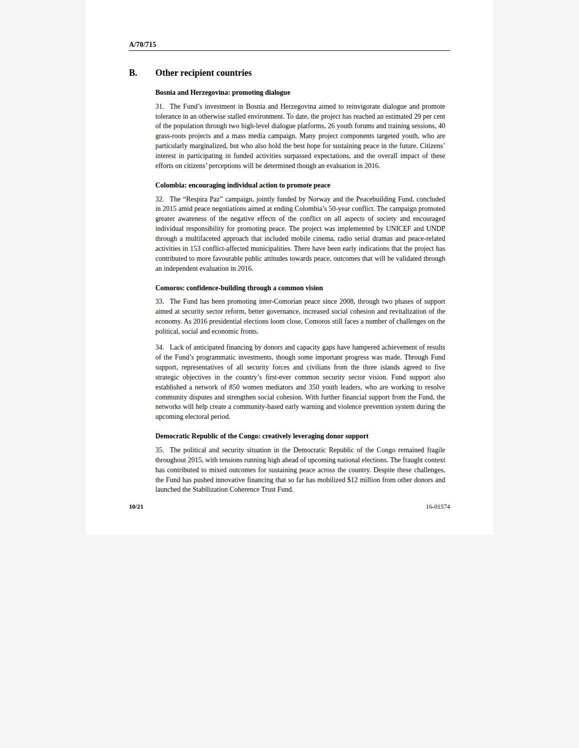A/70/715
B. Other recipient countries
Bosnia and Herzegovina: promoting dialogue
31. The Fund’s investment in Bosnia and Herzegovina aimed to reinvigorate dialogue and promote tolerance in an otherwise stalled environment. To date, the project has reached an estimated 29 per cent of the population through two high-level dialogue platforms, 26 youth forums and training sessions, 40 grass-roots projects and a mass media campaign. Many project components targeted youth, who are particularly marginalized, but who also hold the best hope for sustaining peace in the future. Citizens’ interest in participating in funded activities surpassed expectations, and the overall impact of these efforts on citizens’ perceptions will be determined though an evaluation in 2016.
Colombia: encouraging individual action to promote peace
32. The “Respira Paz” campaign, jointly funded by Norway and the Peacebuilding Fund, concluded in 2015 amid peace negotiations aimed at ending Colombia’s 50-year conflict. The campaign promoted greater awareness of the negative effects of the conflict on all aspects of society and encouraged individual responsibility for promoting peace. The project was implemented by UNICEF and UNDP through a multifaceted approach that included mobile cinema, radio serial dramas and peace-related activities in 153 conflict-affected municipalities. There have been early indications that the project has contributed to more favourable public attitudes towards peace, outcomes that will be validated through an independent evaluation in 2016.
Comoros: confidence-building through a common vision
33. The Fund has been promoting inter-Comorian peace since 2008, through two phases of support aimed at security sector reform, better governance, increased social cohesion and revitalization of the economy. As 2016 presidential elections loom close, Comoros still faces a number of challenges on the political, social and economic fronts.
34. Lack of anticipated financing by donors and capacity gaps have hampered achievement of results of the Fund’s programmatic investments, though some important progress was made. Through Fund support, representatives of all security forces and civilians from the three islands agreed to five strategic objectives in the country’s first-ever common security sector vision. Fund support also established a network of 850 women mediators and 350 youth leaders, who are working to resolve community disputes and strengthen social cohesion. With further financial support from the Fund, the networks will help create a community-based early warning and violence prevention system during the upcoming electoral period.
Democratic Republic of the Congo: creatively leveraging donor support
35. The political and security situation in the Democratic Republic of the Congo remained fragile throughout 2015, with tensions running high ahead of upcoming national elections. The fraught context has contributed to mixed outcomes for sustaining peace across the country. Despite these challenges, the Fund has pushed innovative financing that so far has mobilized $12 million from other donors and launched the Stabilization Coherence Trust Fund.
10/21 16-01574